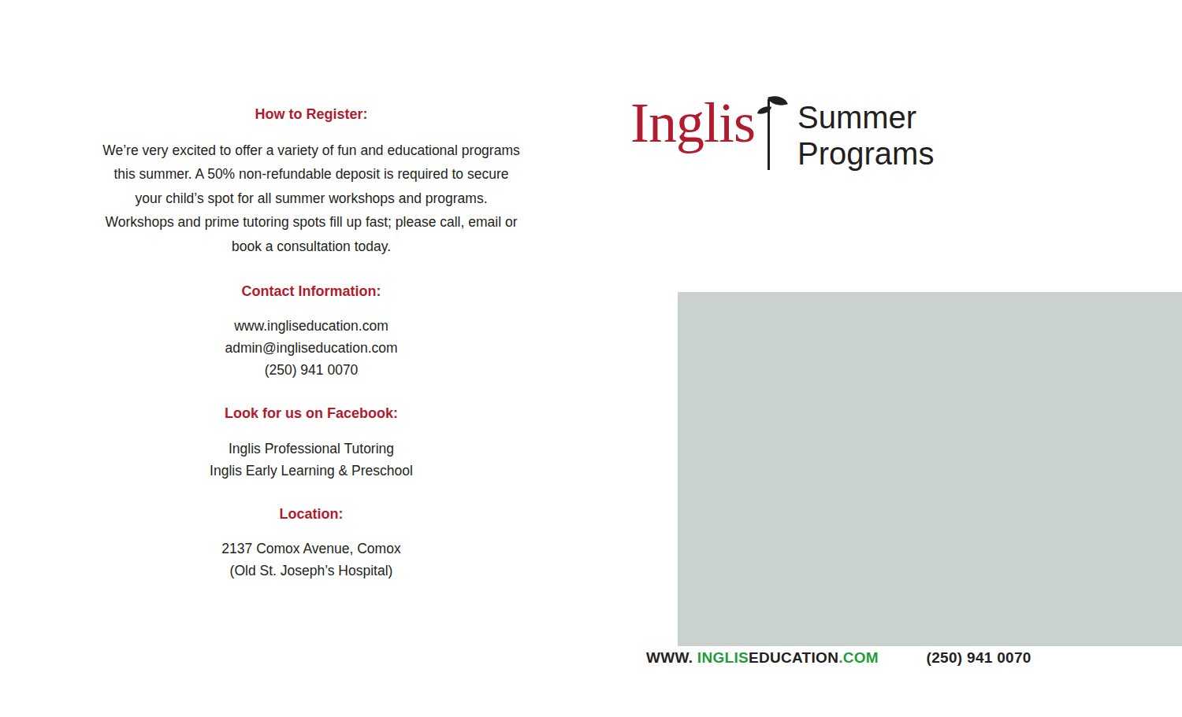How to Register:
We’re very excited to offer a variety of fun and educational programs this summer. A 50% non-refundable deposit is required to secure your child’s spot for all summer workshops and programs. Workshops and prime tutoring spots fill up fast; please call, email or book a consultation today.
Contact Information:
www.ingliseducation.com
admin@ingliseducation.com
(250) 941 0070
Look for us on Facebook:
Inglis Professional Tutoring
Inglis Early Learning & Preschool
Location:
2137 Comox Avenue, Comox
(Old St. Joseph’s Hospital)
Inglis Summer
Programs
WWW. INGLISEDUCATION.COM (250) 941 0070